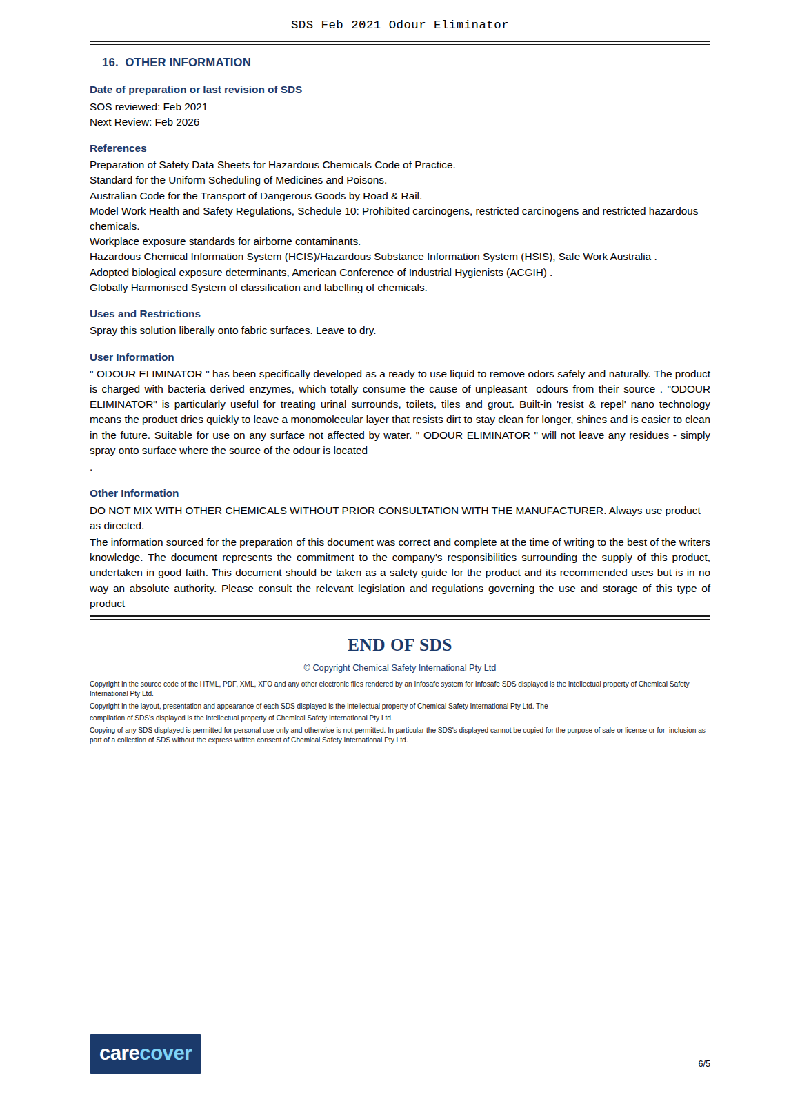SDS Feb 2021 Odour Eliminator
16. OTHER INFORMATION
Date of preparation or last revision of SDS
SOS reviewed: Feb 2021
Next Review: Feb 2026
References
Preparation of Safety Data Sheets for Hazardous Chemicals Code of Practice.
Standard for the Uniform Scheduling of Medicines and Poisons.
Australian Code for the Transport of Dangerous Goods by Road & Rail.
Model Work Health and Safety Regulations, Schedule 10: Prohibited carcinogens, restricted carcinogens and restricted hazardous chemicals.
Workplace exposure standards for airborne contaminants.
Hazardous Chemical Information System (HCIS)/Hazardous Substance Information System (HSIS), Safe Work Australia .
Adopted biological exposure determinants, American Conference of Industrial Hygienists (ACGIH) .
Globally Harmonised System of classification and labelling of chemicals.
Uses and Restrictions
Spray this solution liberally onto fabric surfaces. Leave to dry.
User Information
" ODOUR ELIMINATOR " has been specifically developed as a ready to use liquid to remove odors safely and naturally. The product is charged with bacteria derived enzymes, which totally consume the cause of unpleasant odours from their source . "ODOUR ELIMINATOR" is particularly useful for treating urinal surrounds, toilets, tiles and grout. Built-in 'resist & repel' nano technology means the product dries quickly to leave a monomolecular layer that resists dirt to stay clean for longer, shines and is easier to clean in the future. Suitable for use on any surface not affected by water. " ODOUR ELIMINATOR " will not leave any residues - simply spray onto surface where the source of the odour is located
.
Other Information
DO NOT MIX WITH OTHER CHEMICALS WITHOUT PRIOR CONSULTATION WITH THE MANUFACTURER. Always use product as directed.
The information sourced for the preparation of this document was correct and complete at the time of writing to the best of the writers knowledge. The document represents the commitment to the company's responsibilities surrounding the supply of this product, undertaken in good faith. This document should be taken as a safety guide for the product and its recommended uses but is in no way an absolute authority. Please consult the relevant legislation and regulations governing the use and storage of this type of product
END OF SDS
© Copyright Chemical Safety International Pty Ltd
Copyright in the source code of the HTML, PDF, XML, XFO and any other electronic files rendered by an Infosafe system for Infosafe SDS displayed is the intellectual property of Chemical Safety International Pty Ltd.
Copyright in the layout, presentation and appearance of each SDS displayed is the intellectual property of Chemical Safety International Pty Ltd. The
compilation of SDS's displayed is the intellectual property of Chemical Safety International Pty Ltd.
Copying of any SDS displayed is permitted for personal use only and otherwise is not permitted. In particular the SDS's displayed cannot be copied for the purpose of sale or license or for inclusion as part of a collection of SDS without the express written consent of Chemical Safety International Pty Ltd.
care cover 6/5